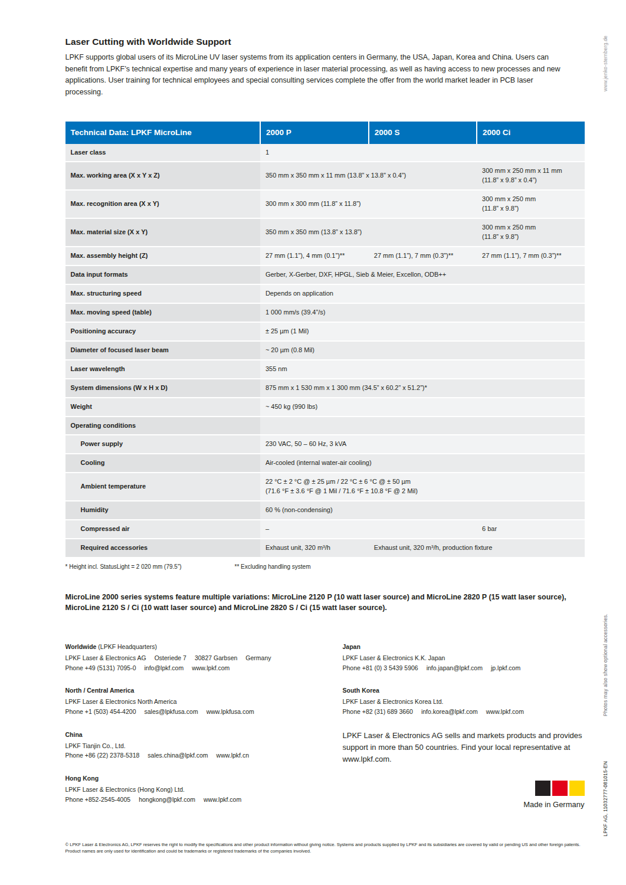www.jenko-sternberg.de
Photos may also show optional accessories.
LPKF AG, 11032777-081015-EN
Laser Cutting with Worldwide Support
LPKF supports global users of its MicroLine UV laser systems from its application centers in Germany, the USA, Japan, Korea and China. Users can benefit from LPKF’s technical expertise and many years of experience in laser material processing, as well as having access to new processes and new applications. User training for technical employees and special consulting services complete the offer from the world market leader in PCB laser processing.
| Technical Data: LPKF MicroLine | 2000 P | 2000 S | 2000 Ci |
| --- | --- | --- | --- |
| Laser class | 1 |
| Max. working area (X x Y x Z) | 350 mm x 350 mm x 11 mm (13.8” x 13.8” x 0.4”) | 300 mm x 250 mm x 11 mm (11.8” x 9.8” x 0.4”) |
| Max. recognition area (X x Y) | 300 mm x 300 mm (11.8” x 11.8”) | 300 mm x 250 mm (11.8” x 9.8”) |
| Max. material size (X x Y) | 350 mm x 350 mm (13.8” x 13.8”) | 300 mm x 250 mm (11.8” x 9.8”) |
| Max. assembly height (Z) | 27 mm (1.1”), 4 mm (0.1”)** | 27 mm (1.1”), 7 mm (0.3”)** | 27 mm (1.1”), 7 mm (0.3”)** |
| Data input formats | Gerber, X-Gerber, DXF, HPGL, Sieb & Meier, Excellon, ODB++ |
| Max. structuring speed | Depends on application |
| Max. moving speed (table) | 1 000 mm/s (39.4”/s) |
| Positioning accuracy | ± 25 µm (1 Mil) |
| Diameter of focused laser beam | ~ 20 µm (0.8 Mil) |
| Laser wavelength | 355 nm |
| System dimensions (W x H x D) | 875 mm x 1 530 mm x 1 300 mm (34.5” x 60.2” x 51.2”)* |
| Weight | ~ 450 kg (990 lbs) |
| Operating conditions | |
| Power supply | 230 VAC, 50 – 60 Hz, 3 kVA |
| Cooling | Air-cooled (internal water-air cooling) |
| Ambient temperature | 22 °C ± 2 °C @ ± 25 µm / 22 °C ± 6 °C @ ± 50 µm (71.6 °F ± 3.6 °F @ 1 Mil / 71.6 °F ± 10.8 °F @ 2 Mil) |
| Humidity | 60 % (non-condensing) |
| Compressed air | – | 6 bar |
| Required accessories | Exhaust unit, 320 m³/h | Exhaust unit, 320 m³/h, production fixture |
* Height incl. StatusLight = 2 020 mm (79.5”)** Excluding handling system
MicroLine 2000 series systems feature multiple variations: MicroLine 2120 P (10 watt laser source) and MicroLine 2820 P (15 watt laser source), MicroLine 2120 S / Ci (10 watt laser source) and MicroLine 2820 S / Ci (15 watt laser source).
Worldwide (LPKF Headquarters)
LPKF Laser & Electronics AG Osteriede 730827 Garbsen Germany
Phone +49 (5131) 7095-0 info@lpkf.com www.lpkf.com
North / Central America
LPKF Laser & Electronics North America
Phone +1 (503) 454-4200 sales@lpkfusa.com www.lpkfusa.com
China
LPKF Tianjin Co., Ltd.
Phone +86 (22) 2378-5318 sales.china@lpkf.com www.lpkf.cn
Hong Kong
LPKF Laser & Electronics (Hong Kong) Ltd.
Phone +852-2545-4005 hongkong@lpkf.com www.lpkf.com
Japan
LPKF Laser & Electronics K.K. Japan
Phone +81 (0) 3 5439 5906 info.japan@lpkf.com jp.lpkf.com
South Korea
LPKF Laser & Electronics Korea Ltd.
Phone +82 (31) 689 3660 info.korea@lpkf.com www.lpkf.com
LPKF Laser & Electronics AG sells and markets products and provides support in more than 50 countries. Find your local representative at www.lpkf.com.
Made in Germany
© LPKF Laser & Electronics AG, LPKF reserves the right to modify the specifications and other product information without giving notice. Systems and products supplied by LPKF and its subsidiaries are covered by valid or pending US and other foreign patents. Product names are only used for identification and could be trademarks or registered trademarks of the companies involved.